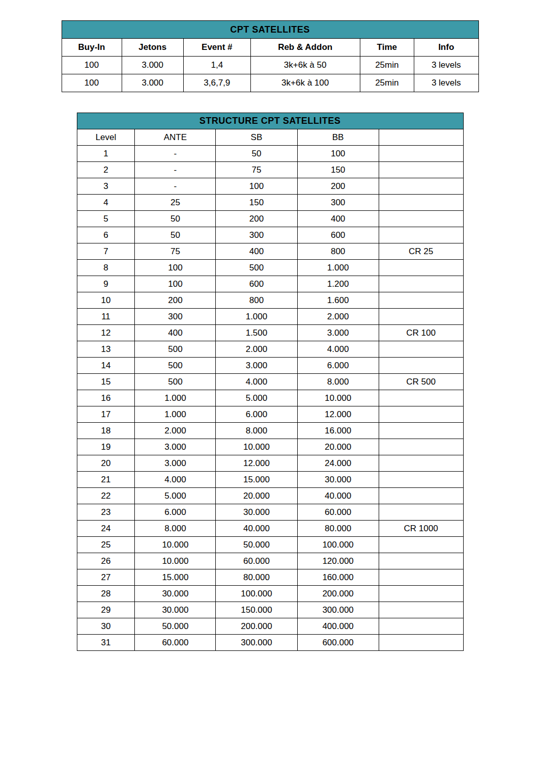| CPT SATELLITES |
| --- |
| Buy-In | Jetons | Event # | Reb & Addon | Time | Info |
| 100 | 3.000 | 1,4 | 3k+6k à 50 | 25min | 3 levels |
| 100 | 3.000 | 3,6,7,9 | 3k+6k à 100 | 25min | 3 levels |
| STRUCTURE CPT SATELLITES |
| --- |
| Level | ANTE | SB | BB | |
| 1 | - | 50 | 100 | |
| 2 | - | 75 | 150 | |
| 3 | - | 100 | 200 | |
| 4 | 25 | 150 | 300 | |
| 5 | 50 | 200 | 400 | |
| 6 | 50 | 300 | 600 | |
| 7 | 75 | 400 | 800 | CR 25 |
| 8 | 100 | 500 | 1.000 | |
| 9 | 100 | 600 | 1.200 | |
| 10 | 200 | 800 | 1.600 | |
| 11 | 300 | 1.000 | 2.000 | |
| 12 | 400 | 1.500 | 3.000 | CR 100 |
| 13 | 500 | 2.000 | 4.000 | |
| 14 | 500 | 3.000 | 6.000 | |
| 15 | 500 | 4.000 | 8.000 | CR 500 |
| 16 | 1.000 | 5.000 | 10.000 | |
| 17 | 1.000 | 6.000 | 12.000 | |
| 18 | 2.000 | 8.000 | 16.000 | |
| 19 | 3.000 | 10.000 | 20.000 | |
| 20 | 3.000 | 12.000 | 24.000 | |
| 21 | 4.000 | 15.000 | 30.000 | |
| 22 | 5.000 | 20.000 | 40.000 | |
| 23 | 6.000 | 30.000 | 60.000 | |
| 24 | 8.000 | 40.000 | 80.000 | CR 1000 |
| 25 | 10.000 | 50.000 | 100.000 | |
| 26 | 10.000 | 60.000 | 120.000 | |
| 27 | 15.000 | 80.000 | 160.000 | |
| 28 | 30.000 | 100.000 | 200.000 | |
| 29 | 30.000 | 150.000 | 300.000 | |
| 30 | 50.000 | 200.000 | 400.000 | |
| 31 | 60.000 | 300.000 | 600.000 | |